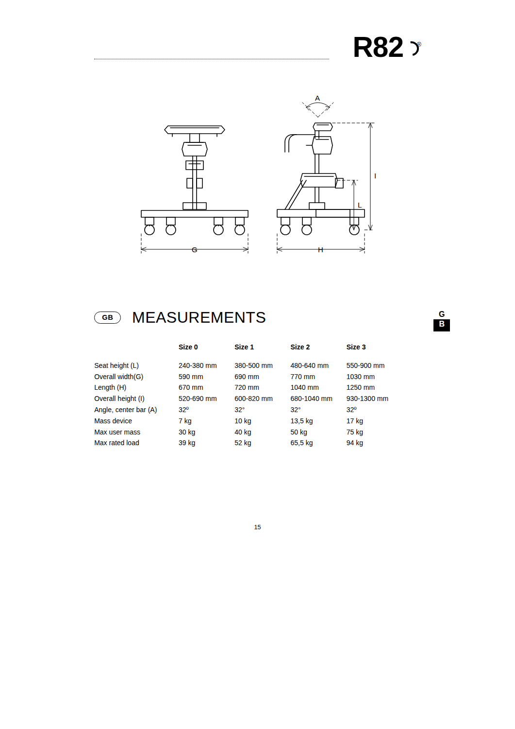R82 ®
A G H I L
GB
MEASUREMENTS
| | Size 0 | Size 1 | Size 2 | Size 3 |
| --- | --- | --- | --- | --- |
| Seat height (L) | 240-380 mm | 380-500 mm | 480-640 mm | 550-900 mm |
| Overall width(G) | 590 mm | 690 mm | 770 mm | 1030 mm |
| Length (H) | 670 mm | 720 mm | 1040 mm | 1250 mm |
| Overall height (I) | 520-690 mm | 600-820 mm | 680-1040 mm | 930-1300 mm |
| Angle, center bar (A) | 32º | 32° | 32° | 32º |
| Mass device | 7 kg | 10 kg | 13,5 kg | 17 kg |
| Max user mass | 30 kg | 40 kg | 50 kg | 75 kg |
| Max rated load | 39 kg | 52 kg | 65,5 kg | 94 kg |
G
B
15